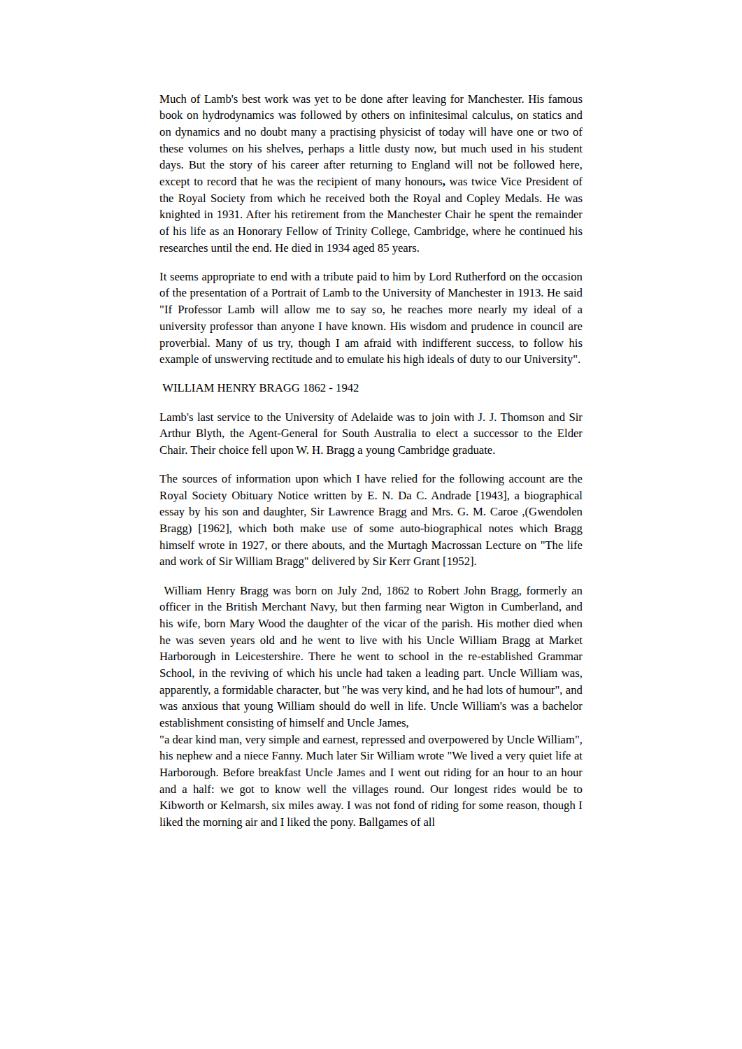Much of Lamb's best work was yet to be done after leaving for Manchester. His famous book on hydrodynamics was followed by others on infinitesimal calculus, on statics and on dynamics and no doubt many a practising physicist of today will have one or two of these volumes on his shelves, perhaps a little dusty now, but much used in his student days. But the story of his career after returning to England will not be followed here, except to record that he was the recipient of many honours, was twice Vice President of the Royal Society from which he received both the Royal and Copley Medals. He was knighted in 1931. After his retirement from the Manchester Chair he spent the remainder of his life as an Honorary Fellow of Trinity College, Cambridge, where he continued his researches until the end. He died in 1934 aged 85 years.
It seems appropriate to end with a tribute paid to him by Lord Rutherford on the occasion of the presentation of a Portrait of Lamb to the University of Manchester in 1913. He said "If Professor Lamb will allow me to say so, he reaches more nearly my ideal of a university professor than anyone I have known. His wisdom and prudence in council are proverbial. Many of us try, though I am afraid with indifferent success, to follow his example of unswerving rectitude and to emulate his high ideals of duty to our University".
WILLIAM HENRY BRAGG 1862 - 1942
Lamb's last service to the University of Adelaide was to join with J. J. Thomson and Sir Arthur Blyth, the Agent-General for South Australia to elect a successor to the Elder Chair. Their choice fell upon W. H. Bragg a young Cambridge graduate.
The sources of information upon which I have relied for the following account are the Royal Society Obituary Notice written by E. N. Da C. Andrade [1943], a biographical essay by his son and daughter, Sir Lawrence Bragg and Mrs. G. M. Caroe ,(Gwendolen Bragg) [1962], which both make use of some auto-biographical notes which Bragg himself wrote in 1927, or there abouts, and the Murtagh Macrossan Lecture on "The life and work of Sir William Bragg" delivered by Sir Kerr Grant [1952].
William Henry Bragg was born on July 2nd, 1862 to Robert John Bragg, formerly an officer in the British Merchant Navy, but then farming near Wigton in Cumberland, and his wife, born Mary Wood the daughter of the vicar of the parish. His mother died when he was seven years old and he went to live with his Uncle William Bragg at Market Harborough in Leicestershire. There he went to school in the re-established Grammar School, in the reviving of which his uncle had taken a leading part. Uncle William was, apparently, a formidable character, but "he was very kind, and he had lots of humour", and was anxious that young William should do well in life. Uncle William's was a bachelor establishment consisting of himself and Uncle James,
"a dear kind man, very simple and earnest, repressed and overpowered by Uncle William", his nephew and a niece Fanny. Much later Sir William wrote "We lived a very quiet life at Harborough. Before breakfast Uncle James and I went out riding for an hour to an hour and a half: we got to know well the villages round. Our longest rides would be to Kibworth or Kelmarsh, six miles away. I was not fond of riding for some reason, though I liked the morning air and I liked the pony. Ballgames of all